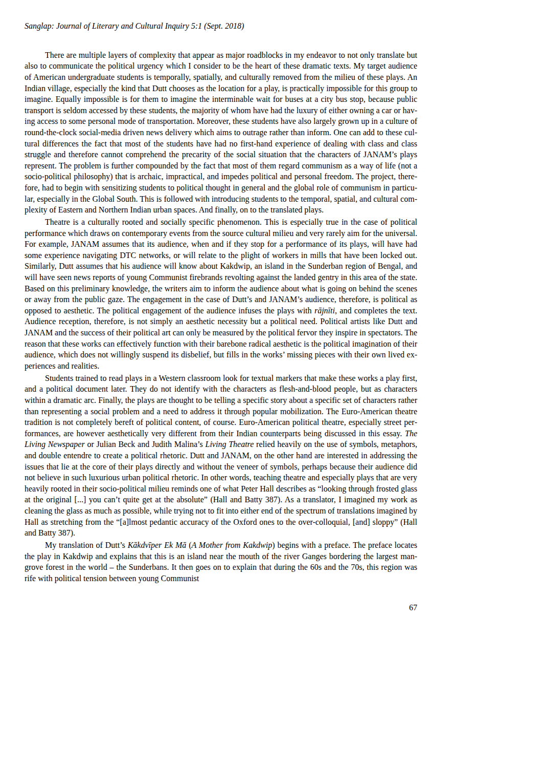Sanglap: Journal of Literary and Cultural Inquiry 5:1 (Sept. 2018)
There are multiple layers of complexity that appear as major roadblocks in my endeavor to not only translate but also to communicate the political urgency which I consider to be the heart of these dramatic texts. My target audience of American undergraduate students is temporally, spatially, and culturally removed from the milieu of these plays. An Indian village, especially the kind that Dutt chooses as the location for a play, is practically impossible for this group to imagine. Equally impossible is for them to imagine the interminable wait for buses at a city bus stop, because public transport is seldom accessed by these students, the majority of whom have had the luxury of either owning a car or having access to some personal mode of transportation. Moreover, these students have also largely grown up in a culture of round-the-clock social-media driven news delivery which aims to outrage rather than inform. One can add to these cultural differences the fact that most of the students have had no first-hand experience of dealing with class and class struggle and therefore cannot comprehend the precarity of the social situation that the characters of JANAM’s plays represent. The problem is further compounded by the fact that most of them regard communism as a way of life (not a socio-political philosophy) that is archaic, impractical, and impedes political and personal freedom. The project, therefore, had to begin with sensitizing students to political thought in general and the global role of communism in particular, especially in the Global South. This is followed with introducing students to the temporal, spatial, and cultural complexity of Eastern and Northern Indian urban spaces. And finally, on to the translated plays.
Theatre is a culturally rooted and socially specific phenomenon. This is especially true in the case of political performance which draws on contemporary events from the source cultural milieu and very rarely aim for the universal. For example, JANAM assumes that its audience, when and if they stop for a performance of its plays, will have had some experience navigating DTC networks, or will relate to the plight of workers in mills that have been locked out. Similarly, Dutt assumes that his audience will know about Kakdwip, an island in the Sunderban region of Bengal, and will have seen news reports of young Communist firebrands revolting against the landed gentry in this area of the state. Based on this preliminary knowledge, the writers aim to inform the audience about what is going on behind the scenes or away from the public gaze. The engagement in the case of Dutt’s and JANAM’s audience, therefore, is political as opposed to aesthetic. The political engagement of the audience infuses the plays with rājnīti, and completes the text. Audience reception, therefore, is not simply an aesthetic necessity but a political need. Political artists like Dutt and JANAM and the success of their political art can only be measured by the political fervor they inspire in spectators. The reason that these works can effectively function with their barebone radical aesthetic is the political imagination of their audience, which does not willingly suspend its disbelief, but fills in the works’ missing pieces with their own lived experiences and realities.
Students trained to read plays in a Western classroom look for textual markers that make these works a play first, and a political document later. They do not identify with the characters as flesh-and-blood people, but as characters within a dramatic arc. Finally, the plays are thought to be telling a specific story about a specific set of characters rather than representing a social problem and a need to address it through popular mobilization. The Euro-American theatre tradition is not completely bereft of political content, of course. Euro-American political theatre, especially street performances, are however aesthetically very different from their Indian counterparts being discussed in this essay. The Living Newspaper or Julian Beck and Judith Malina’s Living Theatre relied heavily on the use of symbols, metaphors, and double entendre to create a political rhetoric. Dutt and JANAM, on the other hand are interested in addressing the issues that lie at the core of their plays directly and without the veneer of symbols, perhaps because their audience did not believe in such luxurious urban political rhetoric. In other words, teaching theatre and especially plays that are very heavily rooted in their socio-political milieu reminds one of what Peter Hall describes as “looking through frosted glass at the original [...] you can’t quite get at the absolute” (Hall and Batty 387). As a translator, I imagined my work as cleaning the glass as much as possible, while trying not to fit into either end of the spectrum of translations imagined by Hall as stretching from the “[a]lmost pedantic accuracy of the Oxford ones to the over-colloquial, [and] sloppy” (Hall and Batty 387).
My translation of Dutt’s Kākdvīper Ek Mā (A Mother from Kakdwip) begins with a preface. The preface locates the play in Kakdwip and explains that this is an island near the mouth of the river Ganges bordering the largest mangrove forest in the world – the Sunderbans. It then goes on to explain that during the 60s and the 70s, this region was rife with political tension between young Communist
67